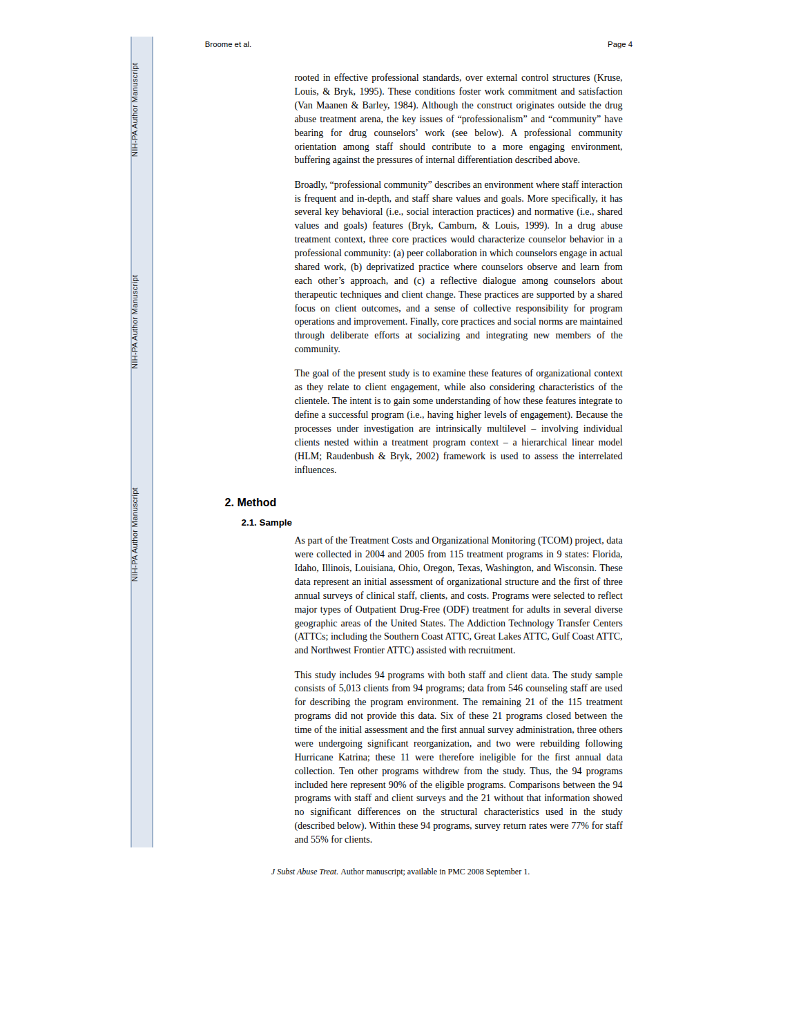NIH-PA Author Manuscript
NIH-PA Author Manuscript
NIH-PA Author Manuscript
Broome et al. Page 4
rooted in effective professional standards, over external control structures (Kruse, Louis, & Bryk, 1995). These conditions foster work commitment and satisfaction (Van Maanen & Barley, 1984). Although the construct originates outside the drug abuse treatment arena, the key issues of “professionalism” and “community” have bearing for drug counselors’ work (see below). A professional community orientation among staff should contribute to a more engaging environment, buffering against the pressures of internal differentiation described above.
Broadly, “professional community” describes an environment where staff interaction is frequent and in-depth, and staff share values and goals. More specifically, it has several key behavioral (i.e., social interaction practices) and normative (i.e., shared values and goals) features (Bryk, Camburn, & Louis, 1999). In a drug abuse treatment context, three core practices would characterize counselor behavior in a professional community: (a) peer collaboration in which counselors engage in actual shared work, (b) deprivatized practice where counselors observe and learn from each other’s approach, and (c) a reflective dialogue among counselors about therapeutic techniques and client change. These practices are supported by a shared focus on client outcomes, and a sense of collective responsibility for program operations and improvement. Finally, core practices and social norms are maintained through deliberate efforts at socializing and integrating new members of the community.
The goal of the present study is to examine these features of organizational context as they relate to client engagement, while also considering characteristics of the clientele. The intent is to gain some understanding of how these features integrate to define a successful program (i.e., having higher levels of engagement). Because the processes under investigation are intrinsically multilevel – involving individual clients nested within a treatment program context – a hierarchical linear model (HLM; Raudenbush & Bryk, 2002) framework is used to assess the interrelated influences.
2. Method
2.1. Sample
As part of the Treatment Costs and Organizational Monitoring (TCOM) project, data were collected in 2004 and 2005 from 115 treatment programs in 9 states: Florida, Idaho, Illinois, Louisiana, Ohio, Oregon, Texas, Washington, and Wisconsin. These data represent an initial assessment of organizational structure and the first of three annual surveys of clinical staff, clients, and costs. Programs were selected to reflect major types of Outpatient Drug-Free (ODF) treatment for adults in several diverse geographic areas of the United States. The Addiction Technology Transfer Centers (ATTCs; including the Southern Coast ATTC, Great Lakes ATTC, Gulf Coast ATTC, and Northwest Frontier ATTC) assisted with recruitment.
This study includes 94 programs with both staff and client data. The study sample consists of 5,013 clients from 94 programs; data from 546 counseling staff are used for describing the program environment. The remaining 21 of the 115 treatment programs did not provide this data. Six of these 21 programs closed between the time of the initial assessment and the first annual survey administration, three others were undergoing significant reorganization, and two were rebuilding following Hurricane Katrina; these 11 were therefore ineligible for the first annual data collection. Ten other programs withdrew from the study. Thus, the 94 programs included here represent 90% of the eligible programs. Comparisons between the 94 programs with staff and client surveys and the 21 without that information showed no significant differences on the structural characteristics used in the study (described below). Within these 94 programs, survey return rates were 77% for staff and 55% for clients.
J Subst Abuse Treat. Author manuscript; available in PMC 2008 September 1.